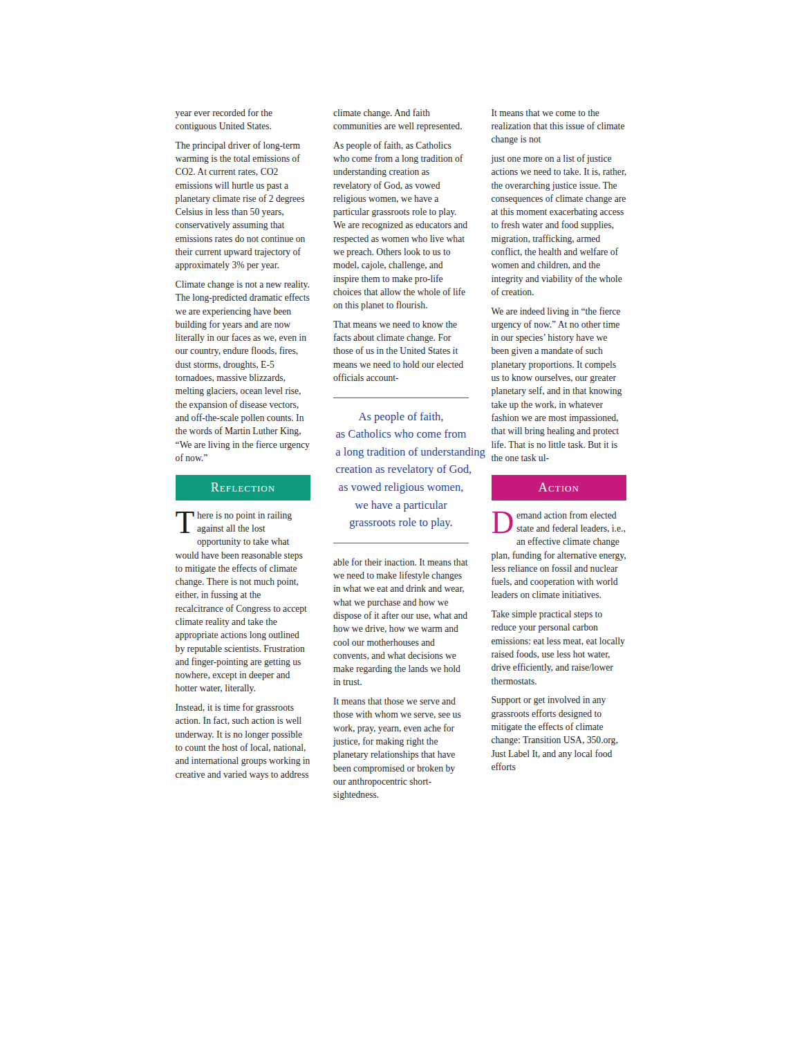year ever recorded for the contiguous United States.
The principal driver of long-term warming is the total emissions of CO2. At current rates, CO2 emissions will hurtle us past a planetary climate rise of 2 degrees Celsius in less than 50 years, conservatively assuming that emissions rates do not continue on their current upward trajectory of approximately 3% per year.
Climate change is not a new reality. The long-predicted dramatic effects we are experiencing have been building for years and are now literally in our faces as we, even in our country, endure floods, fires, dust storms, droughts, E-5 tornadoes, massive blizzards, melting glaciers, ocean level rise, the expansion of disease vectors, and off-the-scale pollen counts. In the words of Martin Luther King, “We are living in the fierce urgency of now.”
Reflection
There is no point in railing against all the lost opportunity to take what would have been reasonable steps to mitigate the effects of climate change. There is not much point, either, in fussing at the recalcitrance of Congress to accept climate reality and take the appropriate actions long outlined by reputable scientists. Frustration and finger-pointing are getting us nowhere, except in deeper and hotter water, literally.
Instead, it is time for grassroots action. In fact, such action is well underway. It is no longer possible to count the host of local, national, and international groups working in creative and varied ways to address climate change. And faith communities are well represented.
As people of faith, as Catholics who come from a long tradition of understanding creation as revelatory of God, as vowed religious women, we have a particular grassroots role to play. We are recognized as educators and respected as women who live what we preach. Others look to us to model, cajole, challenge, and inspire them to make pro-life choices that allow the whole of life on this planet to flourish.
That means we need to know the facts about climate change. For those of us in the United States it means we need to hold our elected officials account-
As people of faith,
as Catholics who come from
a long tradition of understanding
creation as revelatory of God,
as vowed religious women,
we have a particular
grassroots role to play.
able for their inaction. It means that we need to make lifestyle changes in what we eat and drink and wear, what we purchase and how we dispose of it after our use, what and how we drive, how we warm and cool our motherhouses and convents, and what decisions we make regarding the lands we hold in trust.
It means that those we serve and those with whom we serve, see us work, pray, yearn, even ache for justice, for making right the planetary relationships that have been compromised or broken by our anthropocentric short-sightedness.
It means that we come to the realization that this issue of climate change is not
just one more on a list of justice actions we need to take. It is, rather, the overarching justice issue. The consequences of climate change are at this moment exacerbating access to fresh water and food supplies, migration, trafficking, armed conflict, the health and welfare of women and children, and the integrity and viability of the whole of creation.
We are indeed living in “the fierce urgency of now.” At no other time in our species’ history have we been given a mandate of such planetary proportions. It compels us to know ourselves, our greater planetary self, and in that knowing take up the work, in whatever fashion we are most impassioned, that will bring healing and protect life. That is no little task. But it is the one task ul-
Action
Demand action from elected state and federal leaders, i.e., an effective climate change plan, funding for alternative energy, less reliance on fossil and nuclear fuels, and cooperation with world leaders on climate initiatives.
Take simple practical steps to reduce your personal carbon emissions: eat less meat, eat locally raised foods, use less hot water, drive efficiently, and raise/lower thermostats.
Support or get involved in any grassroots efforts designed to mitigate the effects of climate change: Transition USA, 350.org, Just Label It, and any local food efforts